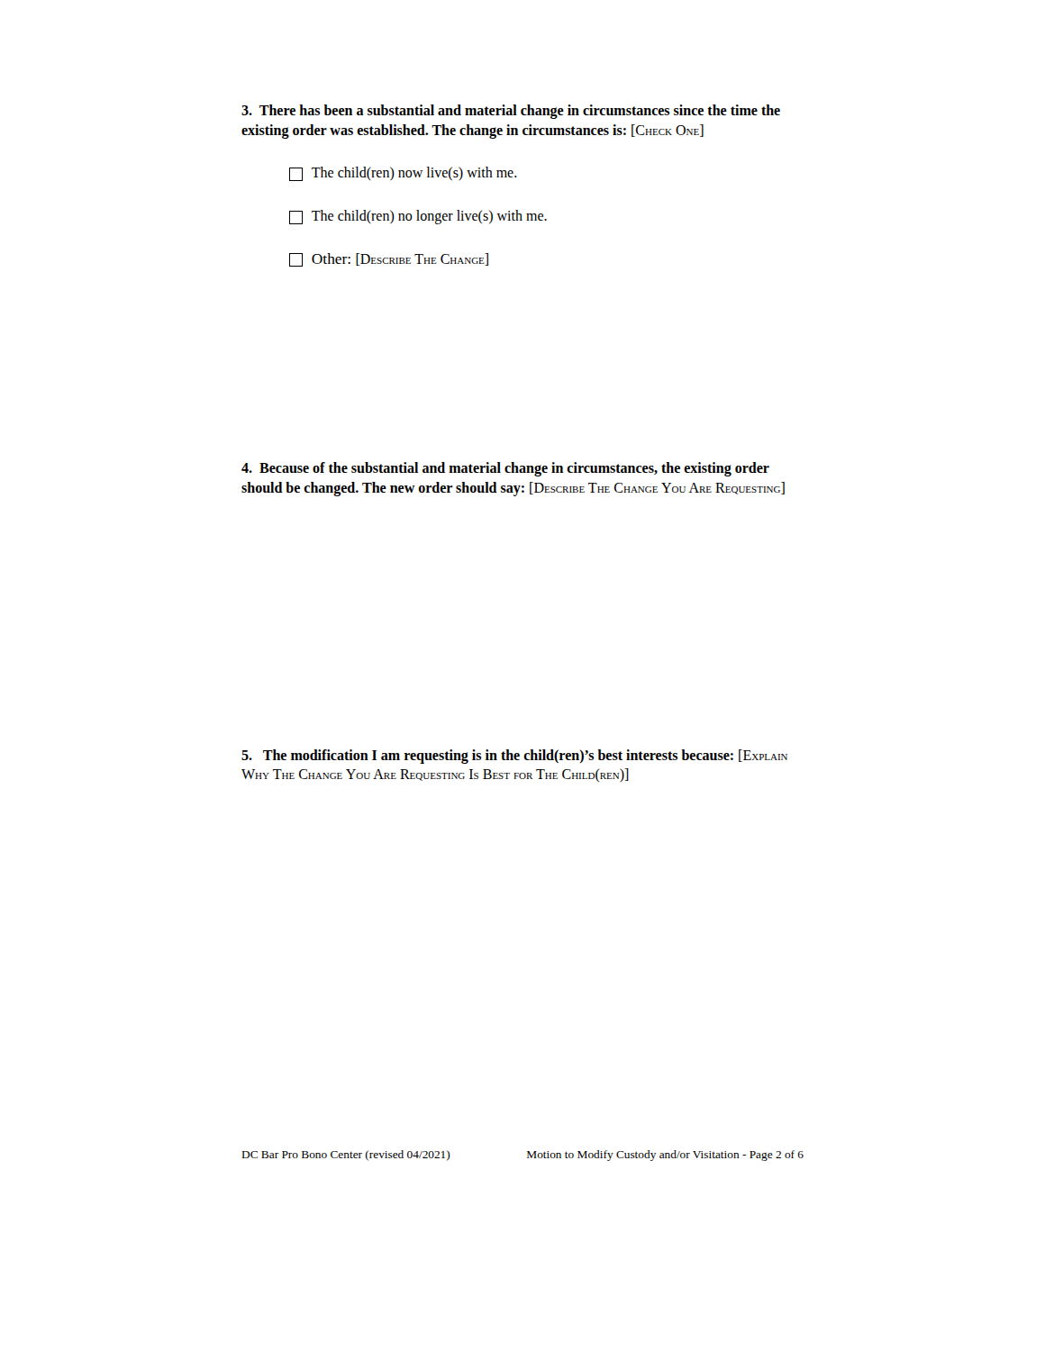3. There has been a substantial and material change in circumstances since the time the existing order was established. The change in circumstances is: [Check One]
The child(ren) now live(s) with me.
The child(ren) no longer live(s) with me.
Other: [Describe The Change]
4. Because of the substantial and material change in circumstances, the existing order should be changed. The new order should say: [Describe The Change You Are Requesting]
5. The modification I am requesting is in the child(ren)’s best interests because: [Explain Why The Change You Are Requesting Is Best for The Child(ren)]
DC Bar Pro Bono Center (revised 04/2021) Motion to Modify Custody and/or Visitation - Page 2 of 6